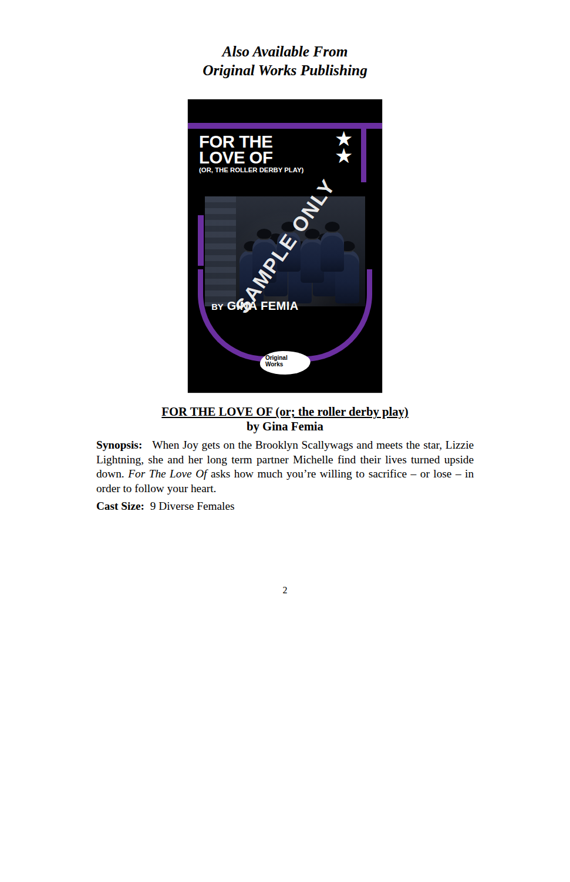Also Available From
Original Works Publishing
FOR THE
LOVE OF
(OR, THE ROLLER DERBY PLAY)
★
★
BY GINA FEMIA
Original
Works
SAMPLE ONLY
FOR THE LOVE OF (or; the roller derby play)
by Gina Femia
Synopsis: When Joy gets on the Brooklyn Scallywags and meets the star, Lizzie Lightning, she and her long term partner Michelle find their lives turned upside down. For The Love Of asks how much you’re willing to sacrifice – or lose – in order to follow your heart.
Cast Size: 9 Diverse Females
2